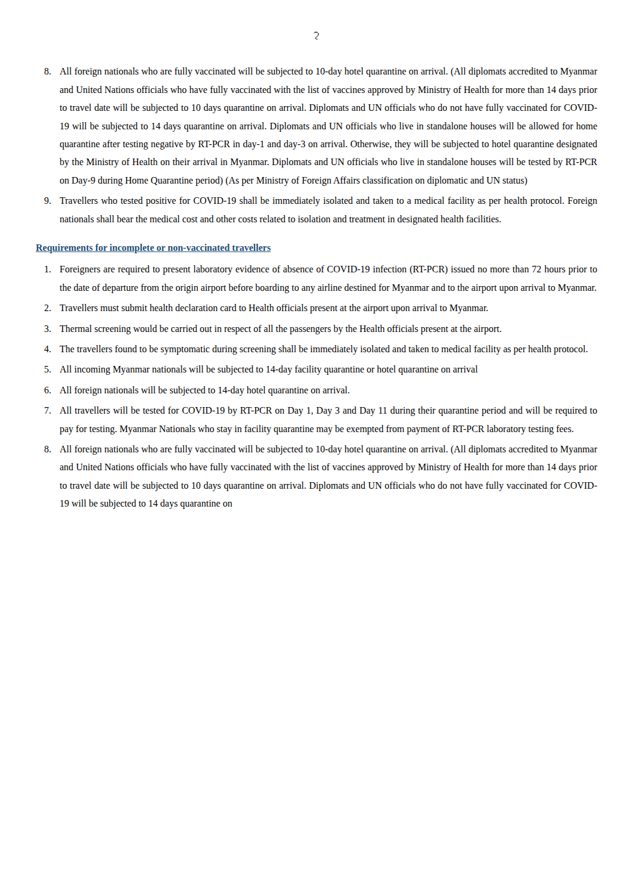၇
All foreign nationals who are fully vaccinated will be subjected to 10-day hotel quarantine on arrival. (All diplomats accredited to Myanmar and United Nations officials who have fully vaccinated with the list of vaccines approved by Ministry of Health for more than 14 days prior to travel date will be subjected to 10 days quarantine on arrival. Diplomats and UN officials who do not have fully vaccinated for COVID-19 will be subjected to 14 days quarantine on arrival. Diplomats and UN officials who live in standalone houses will be allowed for home quarantine after testing negative by RT-PCR in day-1 and day-3 on arrival. Otherwise, they will be subjected to hotel quarantine designated by the Ministry of Health on their arrival in Myanmar. Diplomats and UN officials who live in standalone houses will be tested by RT-PCR on Day-9 during Home Quarantine period) (As per Ministry of Foreign Affairs classification on diplomatic and UN status)
Travellers who tested positive for COVID-19 shall be immediately isolated and taken to a medical facility as per health protocol. Foreign nationals shall bear the medical cost and other costs related to isolation and treatment in designated health facilities.
Requirements for incomplete or non-vaccinated travellers
Foreigners are required to present laboratory evidence of absence of COVID-19 infection (RT-PCR) issued no more than 72 hours prior to the date of departure from the origin airport before boarding to any airline destined for Myanmar and to the airport upon arrival to Myanmar.
Travellers must submit health declaration card to Health officials present at the airport upon arrival to Myanmar.
Thermal screening would be carried out in respect of all the passengers by the Health officials present at the airport.
The travellers found to be symptomatic during screening shall be immediately isolated and taken to medical facility as per health protocol.
All incoming Myanmar nationals will be subjected to 14-day facility quarantine or hotel quarantine on arrival
All foreign nationals will be subjected to 14-day hotel quarantine on arrival.
All travellers will be tested for COVID-19 by RT-PCR on Day 1, Day 3 and Day 11 during their quarantine period and will be required to pay for testing. Myanmar Nationals who stay in facility quarantine may be exempted from payment of RT-PCR laboratory testing fees.
All foreign nationals who are fully vaccinated will be subjected to 10-day hotel quarantine on arrival. (All diplomats accredited to Myanmar and United Nations officials who have fully vaccinated with the list of vaccines approved by Ministry of Health for more than 14 days prior to travel date will be subjected to 10 days quarantine on arrival. Diplomats and UN officials who do not have fully vaccinated for COVID-19 will be subjected to 14 days quarantine on